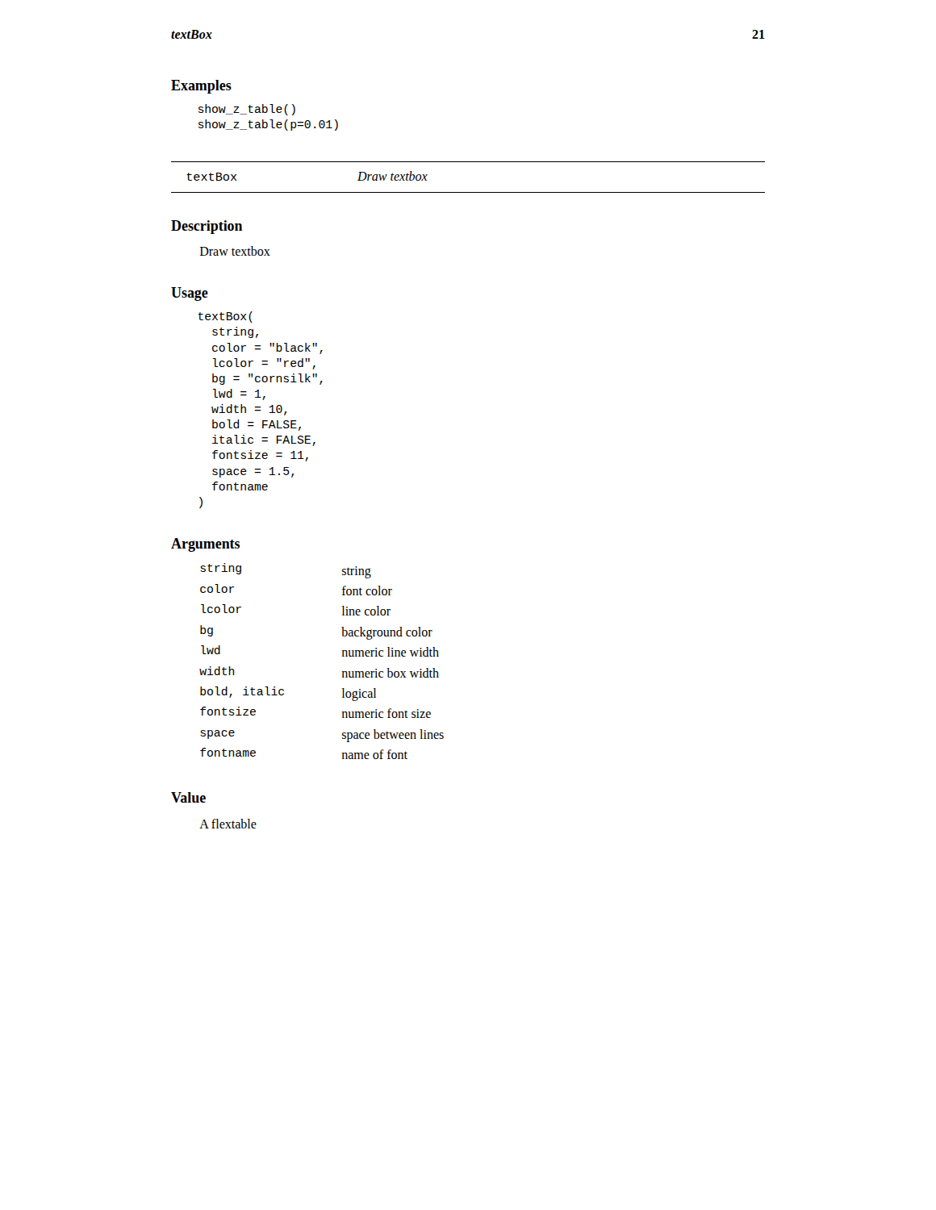textBox 21
Examples
show_z_table()
show_z_table(p=0.01)
textBox Draw textbox
Description
Draw textbox
Usage
textBox(
  string,
  color = "black",
  lcolor = "red",
  bg = "cornsilk",
  lwd = 1,
  width = 10,
  bold = FALSE,
  italic = FALSE,
  fontsize = 11,
  space = 1.5,
  fontname
)
Arguments
string
string
color
font color
lcolor
line color
bg
background color
lwd
numeric line width
width
numeric box width
bold, italic
logical
fontsize
numeric font size
space
space between lines
fontname
name of font
Value
A flextable